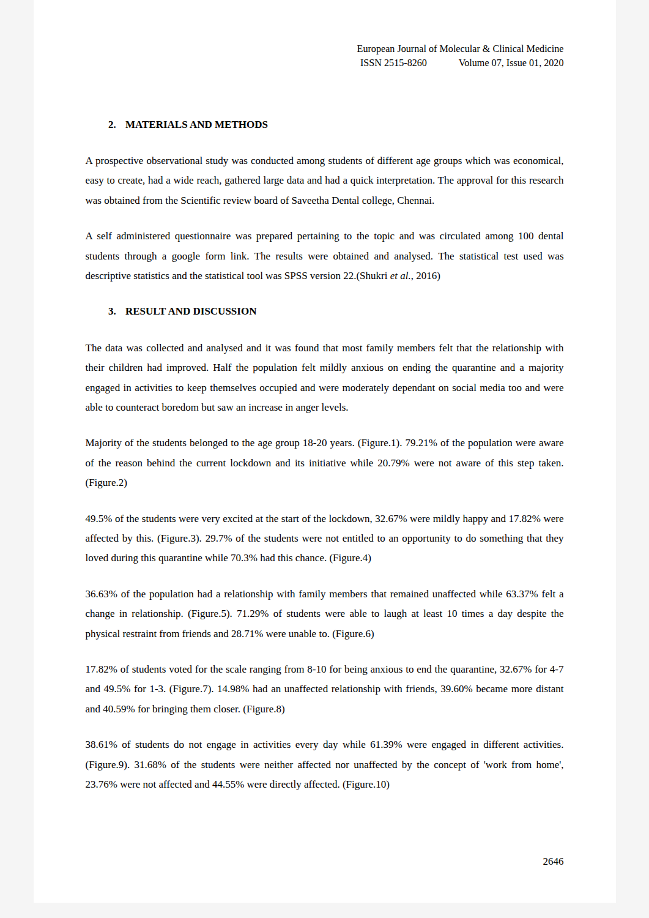European Journal of Molecular & Clinical Medicine
ISSN 2515-8260 Volume 07, Issue 01, 2020
2. Materials and Methods
A prospective observational study was conducted among students of different age groups which was economical, easy to create, had a wide reach, gathered large data and had a quick interpretation. The approval for this research was obtained from the Scientific review board of Saveetha Dental college, Chennai.
A self administered questionnaire was prepared pertaining to the topic and was circulated among 100 dental students through a google form link. The results were obtained and analysed. The statistical test used was descriptive statistics and the statistical tool was SPSS version 22.(Shukri et al., 2016)
3. Result and Discussion
The data was collected and analysed and it was found that most family members felt that the relationship with their children had improved. Half the population felt mildly anxious on ending the quarantine and a majority engaged in activities to keep themselves occupied and were moderately dependant on social media too and were able to counteract boredom but saw an increase in anger levels.
Majority of the students belonged to the age group 18-20 years. (Figure.1). 79.21% of the population were aware of the reason behind the current lockdown and its initiative while 20.79% were not aware of this step taken. (Figure.2)
49.5% of the students were very excited at the start of the lockdown, 32.67% were mildly happy and 17.82% were affected by this. (Figure.3). 29.7% of the students were not entitled to an opportunity to do something that they loved during this quarantine while 70.3% had this chance. (Figure.4)
36.63% of the population had a relationship with family members that remained unaffected while 63.37% felt a change in relationship. (Figure.5). 71.29% of students were able to laugh at least 10 times a day despite the physical restraint from friends and 28.71% were unable to. (Figure.6)
17.82% of students voted for the scale ranging from 8-10 for being anxious to end the quarantine, 32.67% for 4-7 and 49.5% for 1-3. (Figure.7). 14.98% had an unaffected relationship with friends, 39.60% became more distant and 40.59% for bringing them closer. (Figure.8)
38.61% of students do not engage in activities every day while 61.39% were engaged in different activities. (Figure.9). 31.68% of the students were neither affected nor unaffected by the concept of 'work from home', 23.76% were not affected and 44.55% were directly affected. (Figure.10)
2646